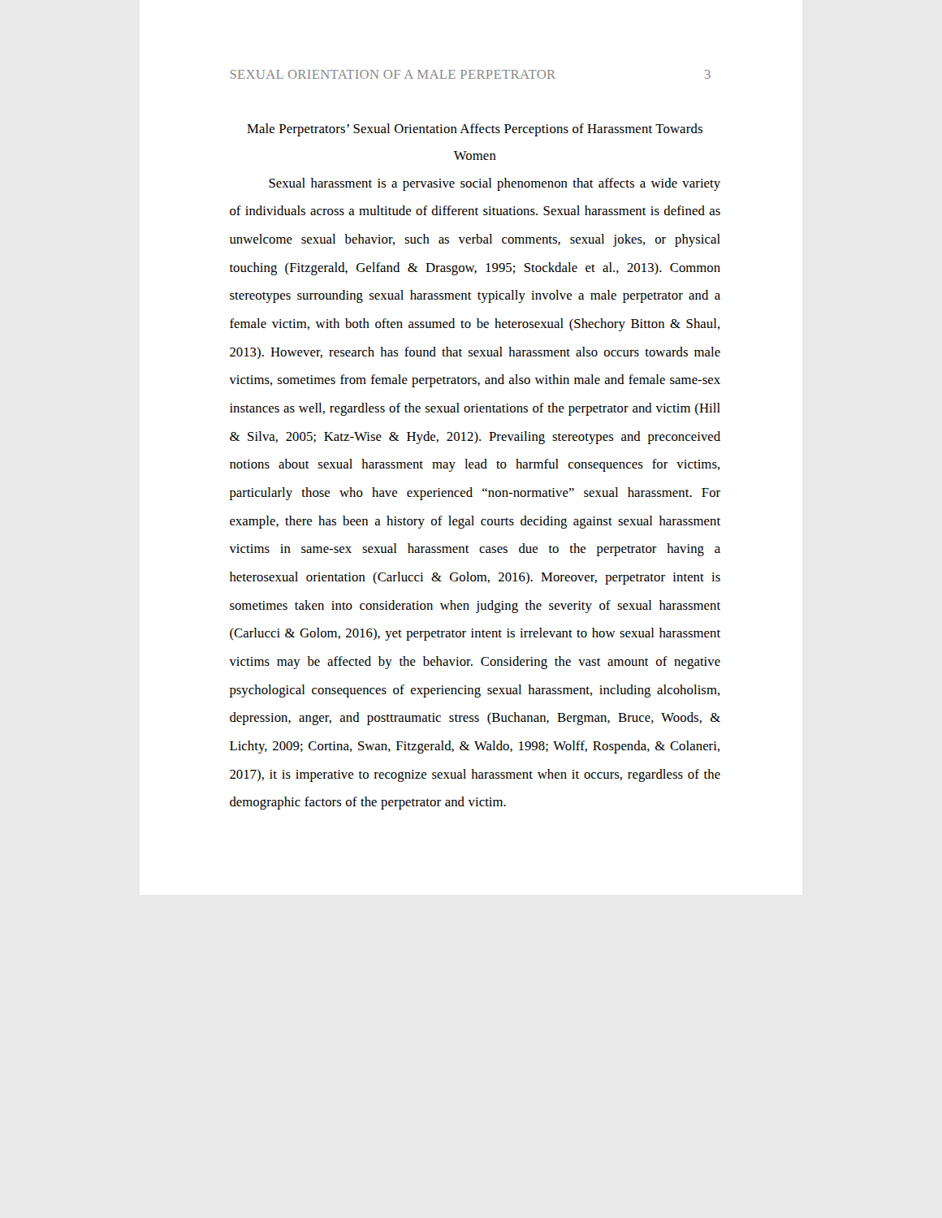Sexual Orientation of a Male Perpetrator 3
Male Perpetrators’ Sexual Orientation Affects Perceptions of Harassment Towards Women
Sexual harassment is a pervasive social phenomenon that affects a wide variety of individuals across a multitude of different situations. Sexual harassment is defined as unwelcome sexual behavior, such as verbal comments, sexual jokes, or physical touching (Fitzgerald, Gelfand & Drasgow, 1995; Stockdale et al., 2013). Common stereotypes surrounding sexual harassment typically involve a male perpetrator and a female victim, with both often assumed to be heterosexual (Shechory Bitton & Shaul, 2013). However, research has found that sexual harassment also occurs towards male victims, sometimes from female perpetrators, and also within male and female same-sex instances as well, regardless of the sexual orientations of the perpetrator and victim (Hill & Silva, 2005; Katz-Wise & Hyde, 2012). Prevailing stereotypes and preconceived notions about sexual harassment may lead to harmful consequences for victims, particularly those who have experienced “non-normative” sexual harassment. For example, there has been a history of legal courts deciding against sexual harassment victims in same-sex sexual harassment cases due to the perpetrator having a heterosexual orientation (Carlucci & Golom, 2016). Moreover, perpetrator intent is sometimes taken into consideration when judging the severity of sexual harassment (Carlucci & Golom, 2016), yet perpetrator intent is irrelevant to how sexual harassment victims may be affected by the behavior. Considering the vast amount of negative psychological consequences of experiencing sexual harassment, including alcoholism, depression, anger, and posttraumatic stress (Buchanan, Bergman, Bruce, Woods, & Lichty, 2009; Cortina, Swan, Fitzgerald, & Waldo, 1998; Wolff, Rospenda, & Colaneri, 2017), it is imperative to recognize sexual harassment when it occurs, regardless of the demographic factors of the perpetrator and victim.